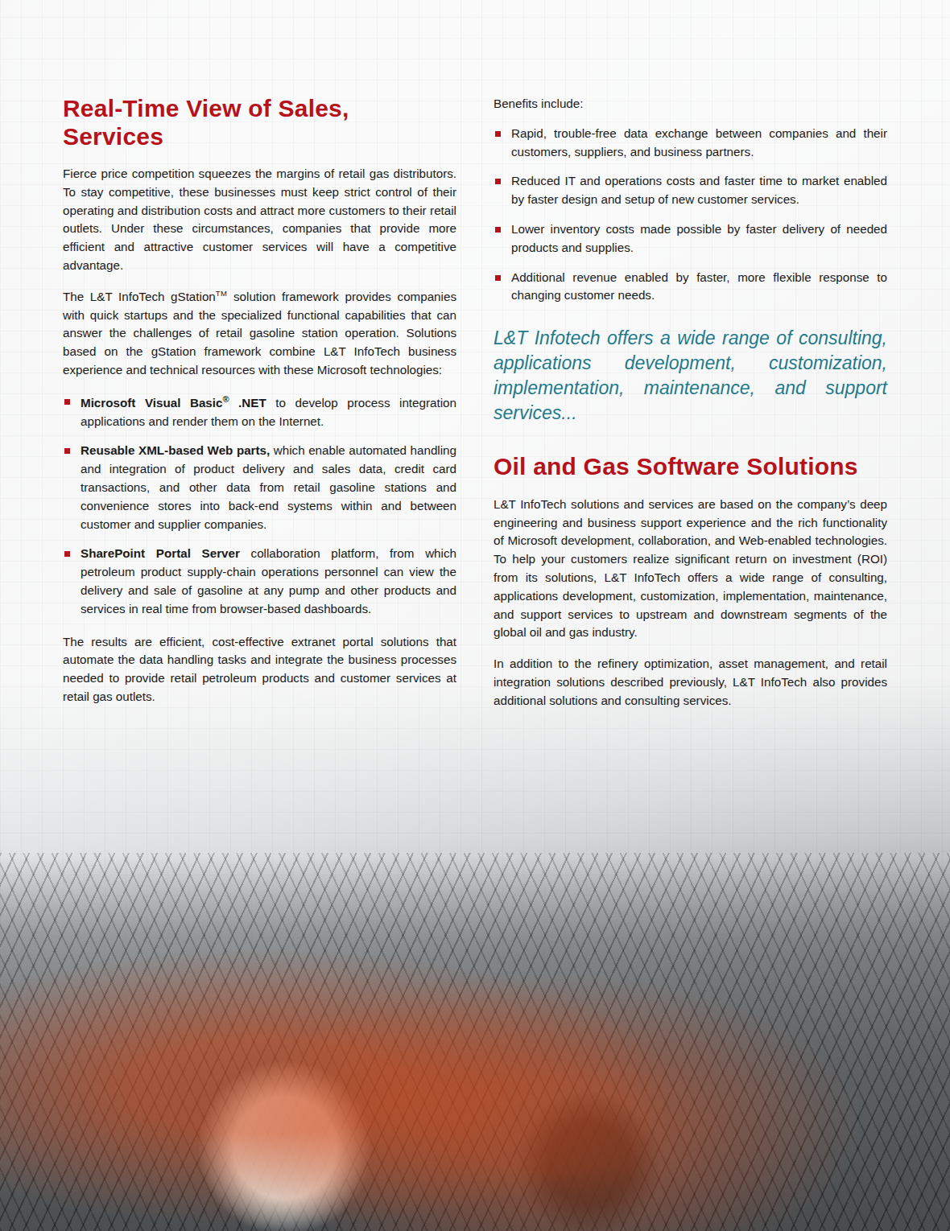Real-Time View of Sales, Services
Fierce price competition squeezes the margins of retail gas distributors. To stay competitive, these businesses must keep strict control of their operating and distribution costs and attract more customers to their retail outlets. Under these circumstances, companies that provide more efficient and attractive customer services will have a competitive advantage.
The L&T InfoTech gStationTM solution framework provides companies with quick startups and the specialized functional capabilities that can answer the challenges of retail gasoline station operation. Solutions based on the gStation framework combine L&T InfoTech business experience and technical resources with these Microsoft technologies:
Microsoft Visual Basic® .NET to develop process integration applications and render them on the Internet.
Reusable XML-based Web parts, which enable automated handling and integration of product delivery and sales data, credit card transactions, and other data from retail gasoline stations and convenience stores into back-end systems within and between customer and supplier companies.
SharePoint Portal Server collaboration platform, from which petroleum product supply-chain operations personnel can view the delivery and sale of gasoline at any pump and other products and services in real time from browser-based dashboards.
The results are efficient, cost-effective extranet portal solutions that automate the data handling tasks and integrate the business processes needed to provide retail petroleum products and customer services at retail gas outlets.
Benefits include:
Rapid, trouble-free data exchange between companies and their customers, suppliers, and business partners.
Reduced IT and operations costs and faster time to market enabled by faster design and setup of new customer services.
Lower inventory costs made possible by faster delivery of needed products and supplies.
Additional revenue enabled by faster, more flexible response to changing customer needs.
L&T Infotech offers a wide range of consulting, applications development, customization, implementation, maintenance, and support services...
Oil and Gas Software Solutions
L&T InfoTech solutions and services are based on the company’s deep engineering and business support experience and the rich functionality of Microsoft development, collaboration, and Web-enabled technologies. To help your customers realize significant return on investment (ROI) from its solutions, L&T InfoTech offers a wide range of consulting, applications development, customization, implementation, maintenance, and support services to upstream and downstream segments of the global oil and gas industry.
In addition to the refinery optimization, asset management, and retail integration solutions described previously, L&T InfoTech also provides additional solutions and consulting services.